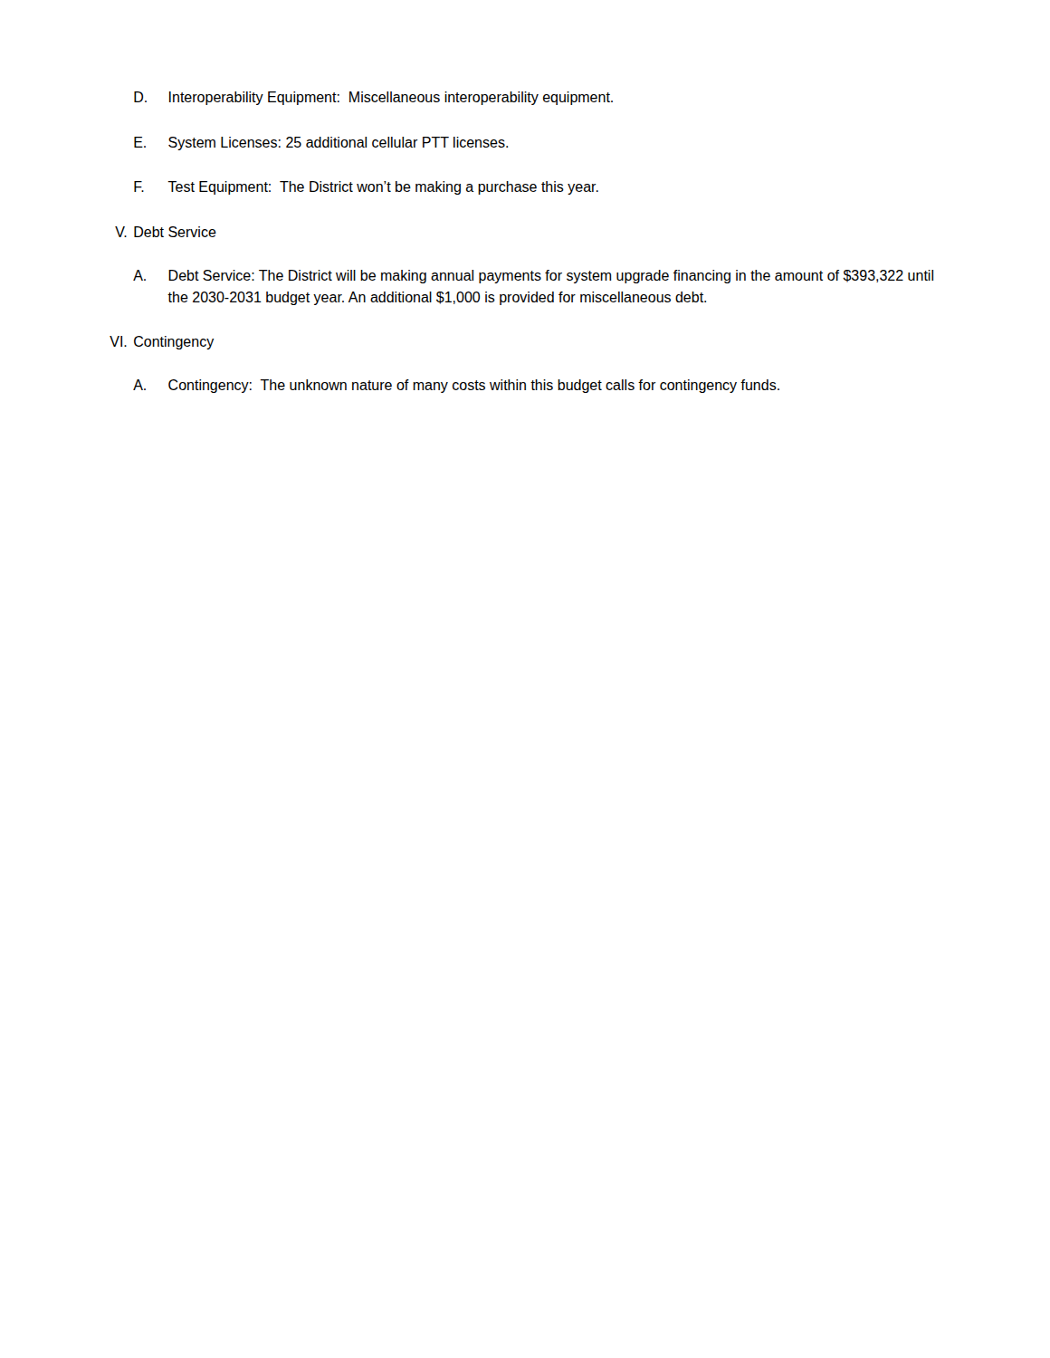D. Interoperability Equipment: Miscellaneous interoperability equipment.
E. System Licenses: 25 additional cellular PTT licenses.
F. Test Equipment: The District won’t be making a purchase this year.
V. Debt Service
A. Debt Service: The District will be making annual payments for system upgrade financing in the amount of $393,322 until the 2030-2031 budget year. An additional $1,000 is provided for miscellaneous debt.
VI. Contingency
A. Contingency: The unknown nature of many costs within this budget calls for contingency funds.